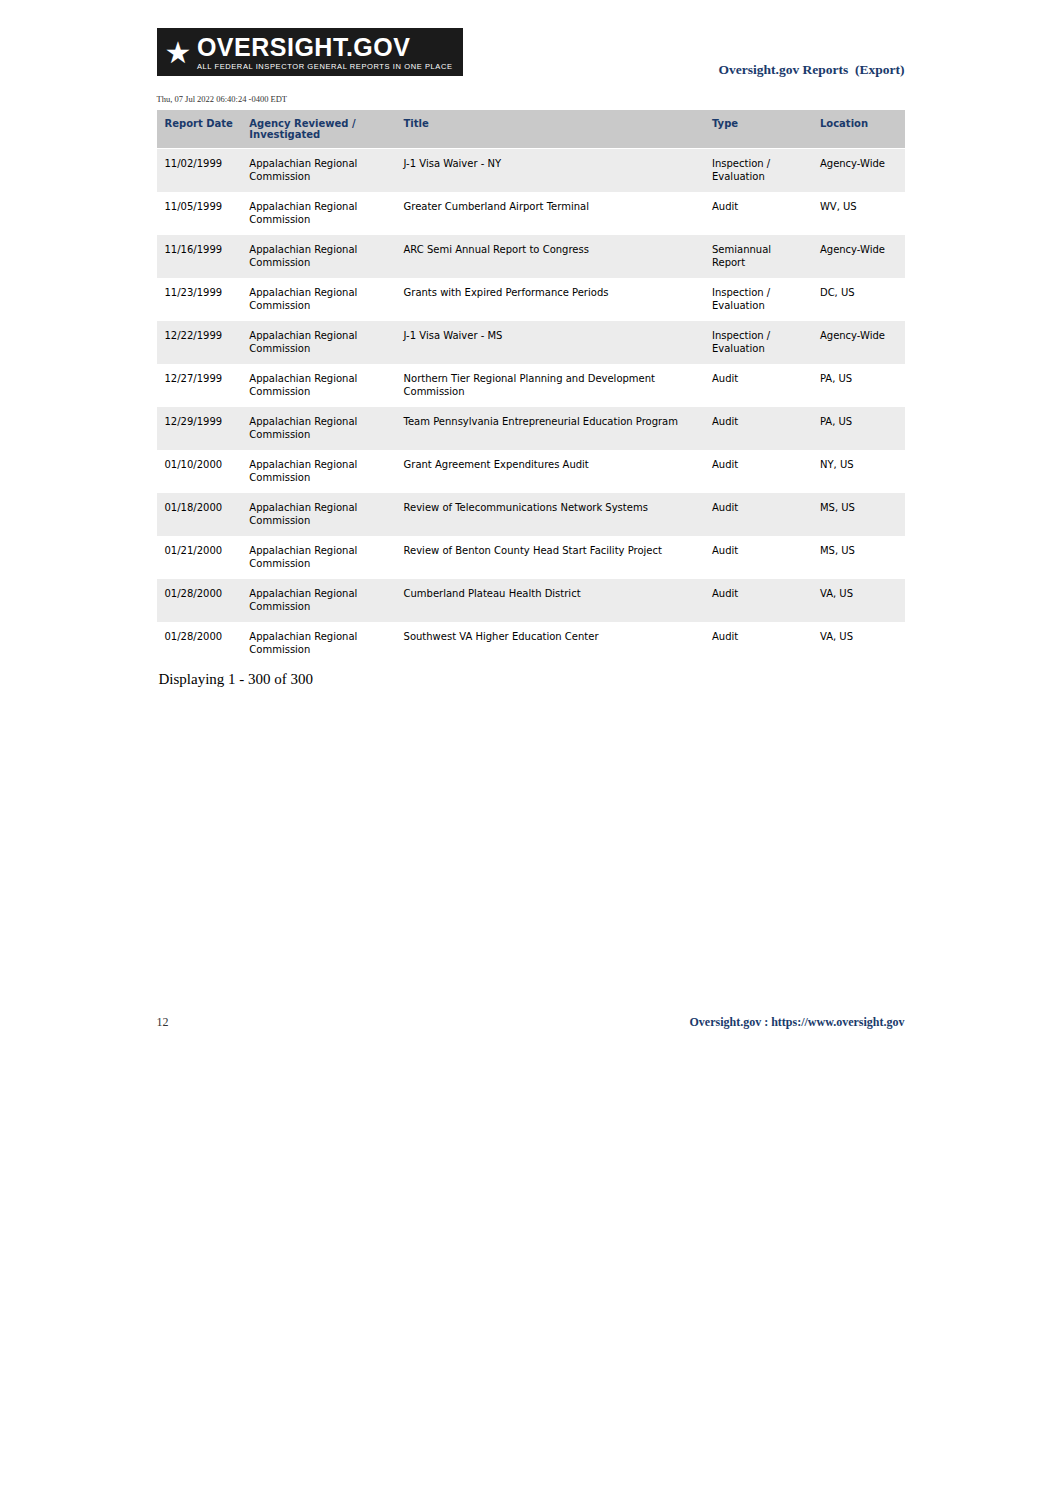★ OVERSIGHT.GOV
ALL FEDERAL INSPECTOR GENERAL REPORTS IN ONE PLACE
Oversight.gov Reports (Export)
Thu, 07 Jul 2022 06:40:24 -0400 EDT
| Report Date | Agency Reviewed / Investigated | Title | Type | Location |
| --- | --- | --- | --- | --- |
| 11/02/1999 | Appalachian Regional Commission | J-1 Visa Waiver - NY | Inspection / Evaluation | Agency-Wide |
| 11/05/1999 | Appalachian Regional Commission | Greater Cumberland Airport Terminal | Audit | WV, US |
| 11/16/1999 | Appalachian Regional Commission | ARC Semi Annual Report to Congress | Semiannual Report | Agency-Wide |
| 11/23/1999 | Appalachian Regional Commission | Grants with Expired Performance Periods | Inspection / Evaluation | DC, US |
| 12/22/1999 | Appalachian Regional Commission | J-1 Visa Waiver - MS | Inspection / Evaluation | Agency-Wide |
| 12/27/1999 | Appalachian Regional Commission | Northern Tier Regional Planning and Development Commission | Audit | PA, US |
| 12/29/1999 | Appalachian Regional Commission | Team Pennsylvania Entrepreneurial Education Program | Audit | PA, US |
| 01/10/2000 | Appalachian Regional Commission | Grant Agreement Expenditures Audit | Audit | NY, US |
| 01/18/2000 | Appalachian Regional Commission | Review of Telecommunications Network Systems | Audit | MS, US |
| 01/21/2000 | Appalachian Regional Commission | Review of Benton County Head Start Facility Project | Audit | MS, US |
| 01/28/2000 | Appalachian Regional Commission | Cumberland Plateau Health District | Audit | VA, US |
| 01/28/2000 | Appalachian Regional Commission | Southwest VA Higher Education Center | Audit | VA, US |
Displaying 1 - 300 of 300
12 Oversight.gov : https://www.oversight.gov